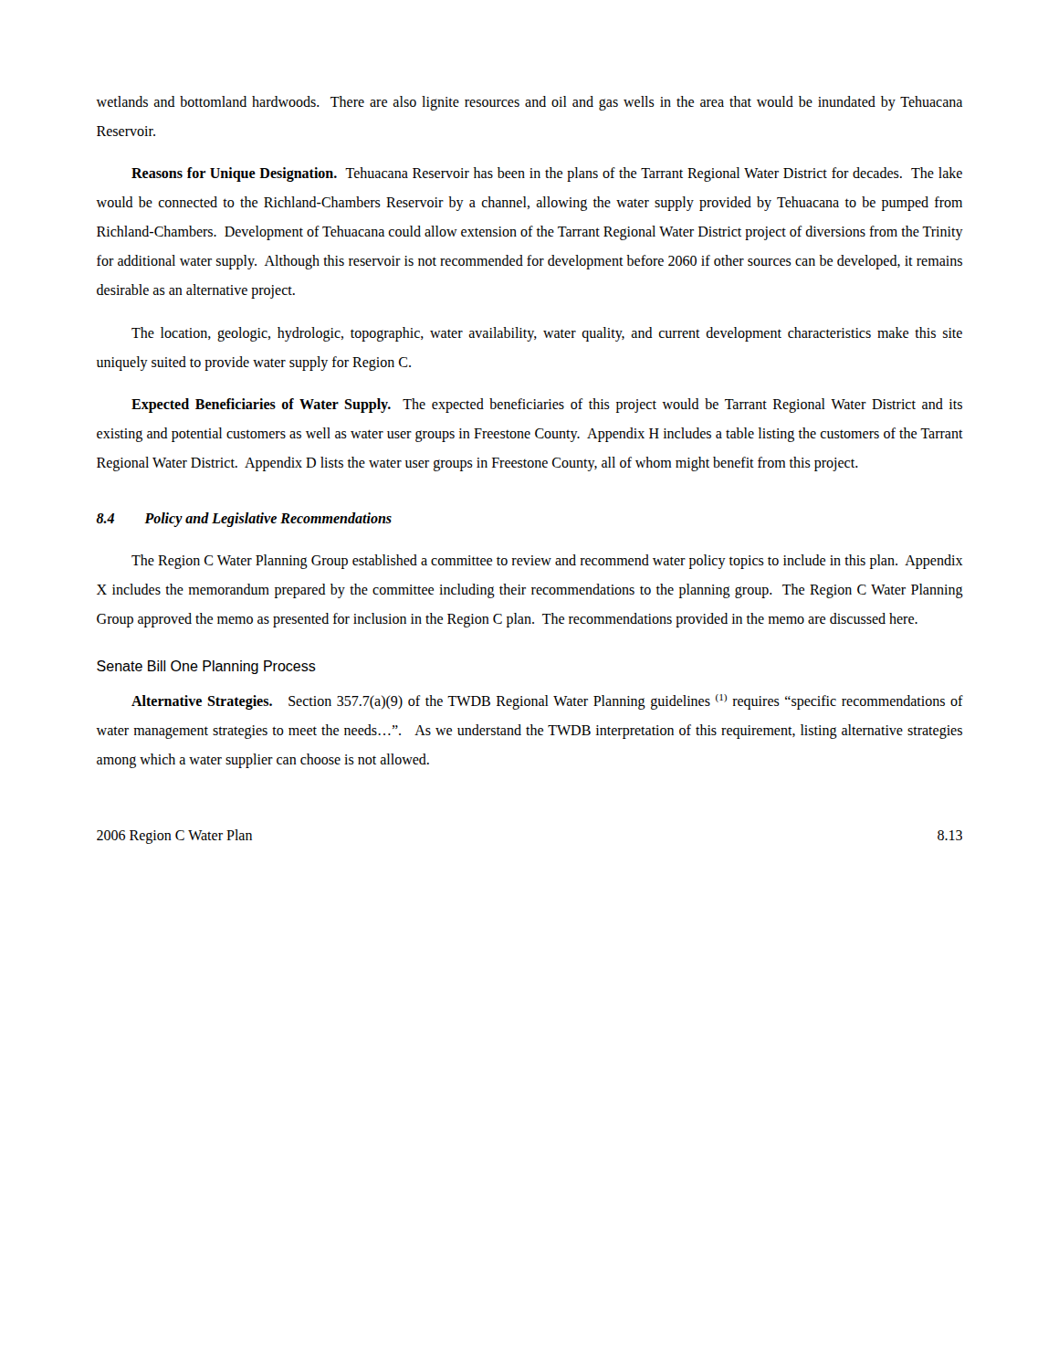wetlands and bottomland hardwoods. There are also lignite resources and oil and gas wells in the area that would be inundated by Tehuacana Reservoir.
Reasons for Unique Designation. Tehuacana Reservoir has been in the plans of the Tarrant Regional Water District for decades. The lake would be connected to the Richland-Chambers Reservoir by a channel, allowing the water supply provided by Tehuacana to be pumped from Richland-Chambers. Development of Tehuacana could allow extension of the Tarrant Regional Water District project of diversions from the Trinity for additional water supply. Although this reservoir is not recommended for development before 2060 if other sources can be developed, it remains desirable as an alternative project.
The location, geologic, hydrologic, topographic, water availability, water quality, and current development characteristics make this site uniquely suited to provide water supply for Region C.
Expected Beneficiaries of Water Supply. The expected beneficiaries of this project would be Tarrant Regional Water District and its existing and potential customers as well as water user groups in Freestone County. Appendix H includes a table listing the customers of the Tarrant Regional Water District. Appendix D lists the water user groups in Freestone County, all of whom might benefit from this project.
8.4 Policy and Legislative Recommendations
The Region C Water Planning Group established a committee to review and recommend water policy topics to include in this plan. Appendix X includes the memorandum prepared by the committee including their recommendations to the planning group. The Region C Water Planning Group approved the memo as presented for inclusion in the Region C plan. The recommendations provided in the memo are discussed here.
Senate Bill One Planning Process
Alternative Strategies. Section 357.7(a)(9) of the TWDB Regional Water Planning guidelines (1) requires “specific recommendations of water management strategies to meet the needs…”. As we understand the TWDB interpretation of this requirement, listing alternative strategies among which a water supplier can choose is not allowed.
2006 Region C Water Plan 8.13